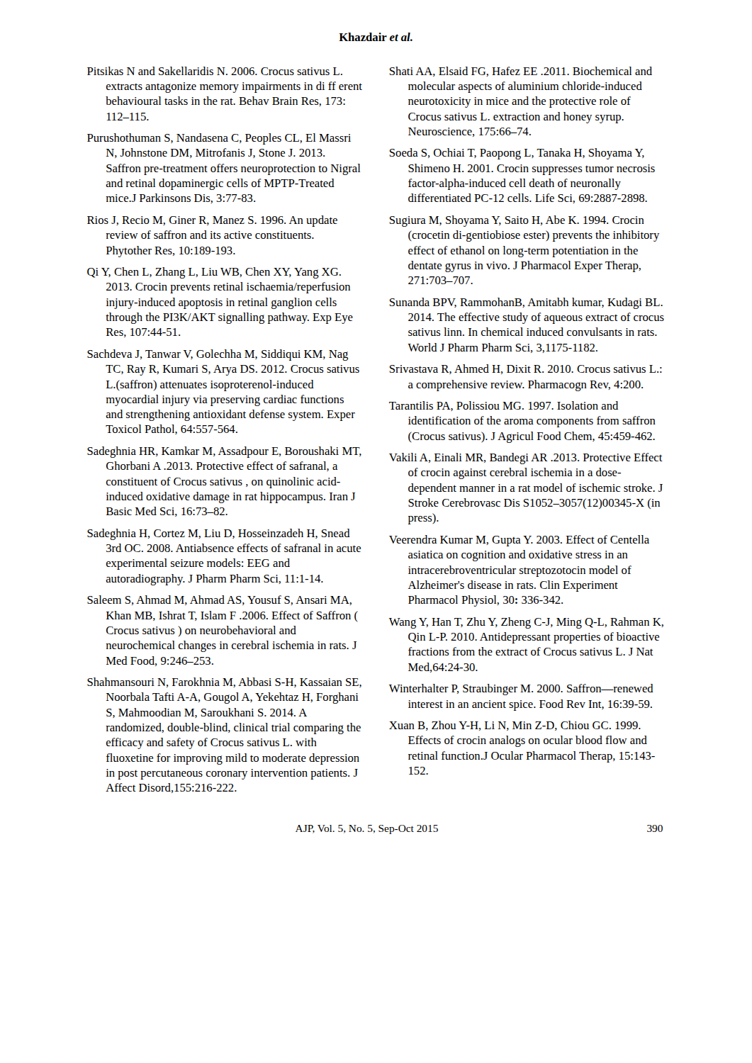Khazdair et al.
Pitsikas N and Sakellaridis N. 2006. Crocus sativus L. extracts antagonize memory impairments in di ff erent behavioural tasks in the rat. Behav Brain Res, 173: 112–115.
Purushothuman S, Nandasena C, Peoples CL, El Massri N, Johnstone DM, Mitrofanis J, Stone J. 2013. Saffron pre-treatment offers neuroprotection to Nigral and retinal dopaminergic cells of MPTP-Treated mice.J Parkinsons Dis, 3:77-83.
Rios J, Recio M, Giner R, Manez S. 1996. An update review of saffron and its active constituents. Phytother Res, 10:189-193.
Qi Y, Chen L, Zhang L, Liu WB, Chen XY, Yang XG. 2013. Crocin prevents retinal ischaemia/reperfusion injury-induced apoptosis in retinal ganglion cells through the PI3K/AKT signalling pathway. Exp Eye Res, 107:44-51.
Sachdeva J, Tanwar V, Golechha M, Siddiqui KM, Nag TC, Ray R, Kumari S, Arya DS. 2012. Crocus sativus L.(saffron) attenuates isoproterenol-induced myocardial injury via preserving cardiac functions and strengthening antioxidant defense system. Exper Toxicol Pathol, 64:557-564.
Sadeghnia HR, Kamkar M, Assadpour E, Boroushaki MT, Ghorbani A .2013. Protective effect of safranal, a constituent of Crocus sativus , on quinolinic acid-induced oxidative damage in rat hippocampus. Iran J Basic Med Sci, 16:73–82.
Sadeghnia H, Cortez M, Liu D, Hosseinzadeh H, Snead 3rd OC. 2008. Antiabsence effects of safranal in acute experimental seizure models: EEG and autoradiography. J Pharm Pharm Sci, 11:1-14.
Saleem S, Ahmad M, Ahmad AS, Yousuf S, Ansari MA, Khan MB, Ishrat T, Islam F .2006. Effect of Saffron ( Crocus sativus ) on neurobehavioral and neurochemical changes in cerebral ischemia in rats. J Med Food, 9:246–253.
Shahmansouri N, Farokhnia M, Abbasi S-H, Kassaian SE, Noorbala Tafti A-A, Gougol A, Yekehtaz H, Forghani S, Mahmoodian M, Saroukhani S. 2014. A randomized, double-blind, clinical trial comparing the efficacy and safety of Crocus sativus L. with fluoxetine for improving mild to moderate depression in post percutaneous coronary intervention patients. J Affect Disord,155:216-222.
Shati AA, Elsaid FG, Hafez EE .2011. Biochemical and molecular aspects of aluminium chloride-induced neurotoxicity in mice and the protective role of Crocus sativus L. extraction and honey syrup. Neuroscience, 175:66–74.
Soeda S, Ochiai T, Paopong L, Tanaka H, Shoyama Y, Shimeno H. 2001. Crocin suppresses tumor necrosis factor-alpha-induced cell death of neuronally differentiated PC-12 cells. Life Sci, 69:2887-2898.
Sugiura M, Shoyama Y, Saito H, Abe K. 1994. Crocin (crocetin di-gentiobiose ester) prevents the inhibitory effect of ethanol on long-term potentiation in the dentate gyrus in vivo. J Pharmacol Exper Therap, 271:703–707.
Sunanda BPV, RammohanB, Amitabh kumar, Kudagi BL. 2014. The effective study of aqueous extract of crocus sativus linn. In chemical induced convulsants in rats. World J Pharm Pharm Sci, 3,1175-1182.
Srivastava R, Ahmed H, Dixit R. 2010. Crocus sativus L.: a comprehensive review. Pharmacogn Rev, 4:200.
Tarantilis PA, Polissiou MG. 1997. Isolation and identification of the aroma components from saffron (Crocus sativus). J Agricul Food Chem, 45:459-462.
Vakili A, Einali MR, Bandegi AR .2013. Protective Effect of crocin against cerebral ischemia in a dose- dependent manner in a rat model of ischemic stroke. J Stroke Cerebrovasc Dis S1052–3057(12)00345-X (in press).
Veerendra Kumar M, Gupta Y. 2003. Effect of Centella asiatica on cognition and oxidative stress in an intracerebroventricular streptozotocin model of Alzheimer's disease in rats. Clin Experiment Pharmacol Physiol, 30: 336-342.
Wang Y, Han T, Zhu Y, Zheng C-J, Ming Q-L, Rahman K, Qin L-P. 2010. Antidepressant properties of bioactive fractions from the extract of Crocus sativus L. J Nat Med,64:24-30.
Winterhalter P, Straubinger M. 2000. Saffron—renewed interest in an ancient spice. Food Rev Int, 16:39-59.
Xuan B, Zhou Y-H, Li N, Min Z-D, Chiou GC. 1999. Effects of crocin analogs on ocular blood flow and retinal function.J Ocular Pharmacol Therap, 15:143-152.
AJP, Vol. 5, No. 5, Sep-Oct 2015 390